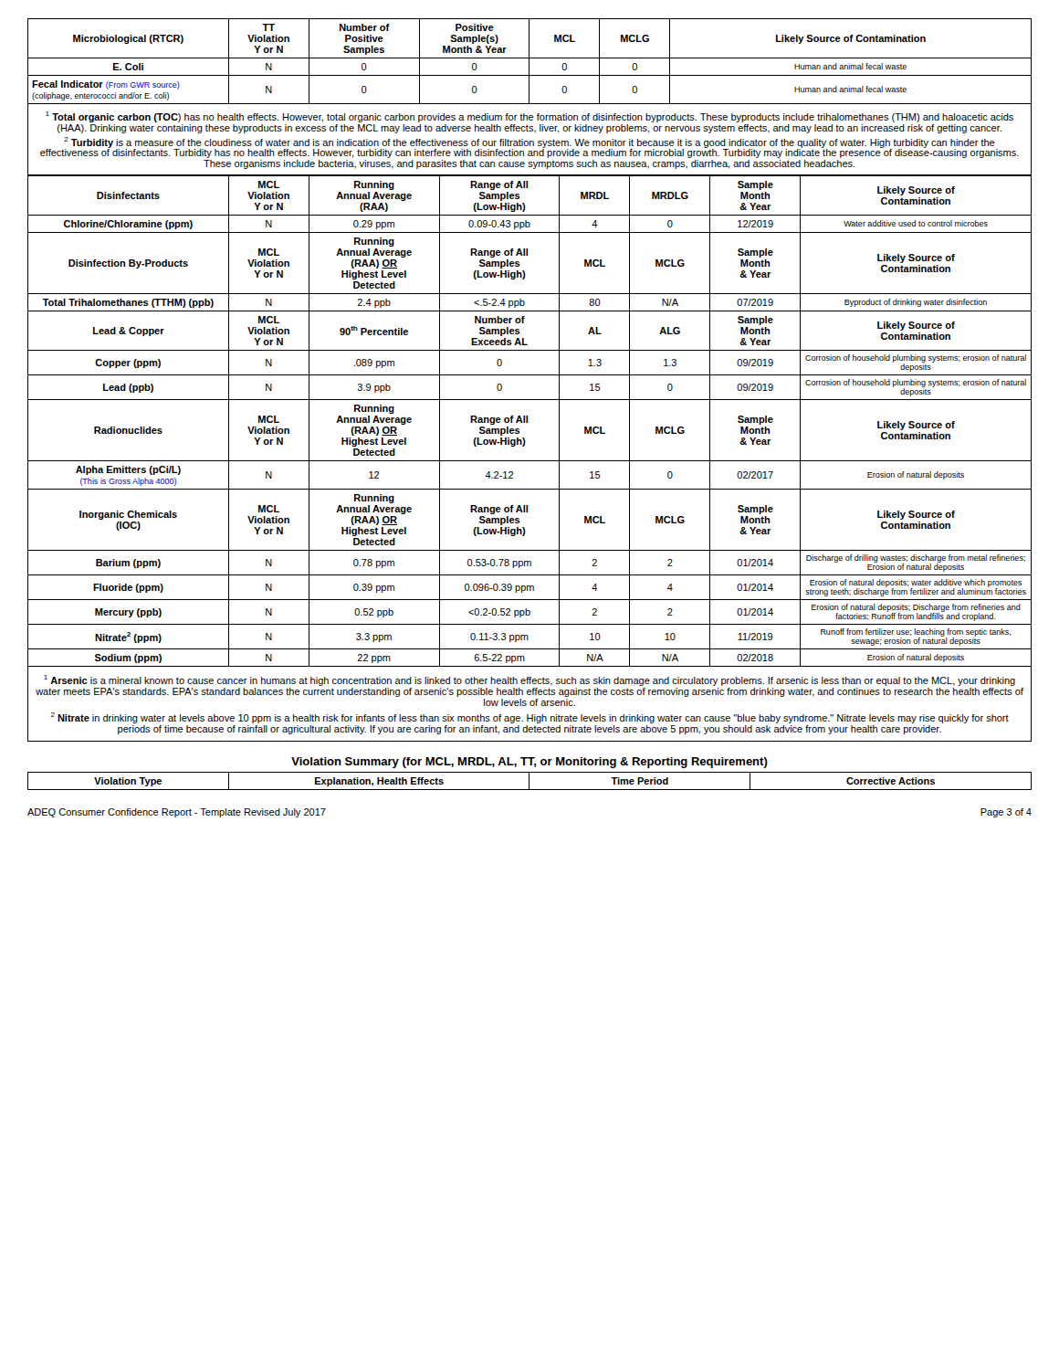| Microbiological (RTCR) | TT Violation Y or N | Number of Positive Samples | Positive Sample(s) Month & Year | MCL | MCLG | Likely Source of Contamination |
| --- | --- | --- | --- | --- | --- | --- |
| E. Coli | N | 0 | 0 | 0 | 0 | Human and animal fecal waste |
| Fecal Indicator (From GWR source) (coliphage, enterococci and/or E. coli) | N | 0 | 0 | 0 | 0 | Human and animal fecal waste |
1 Total organic carbon (TOC) has no health effects. However, total organic carbon provides a medium for the formation of disinfection byproducts. These byproducts include trihalomethanes (THM) and haloacetic acids (HAA). Drinking water containing these byproducts in excess of the MCL may lead to adverse health effects, liver, or kidney problems, or nervous system effects, and may lead to an increased risk of getting cancer.
2 Turbidity is a measure of the cloudiness of water and is an indication of the effectiveness of our filtration system. We monitor it because it is a good indicator of the quality of water. High turbidity can hinder the effectiveness of disinfectants. Turbidity has no health effects. However, turbidity can interfere with disinfection and provide a medium for microbial growth. Turbidity may indicate the presence of disease-causing organisms. These organisms include bacteria, viruses, and parasites that can cause symptoms such as nausea, cramps, diarrhea, and associated headaches.
| Disinfectants | MCL Violation Y or N | Running Annual Average (RAA) | Range of All Samples (Low-High) | MRDL | MRDLG | Sample Month & Year | Likely Source of Contamination |
| --- | --- | --- | --- | --- | --- | --- | --- |
| Chlorine/Chloramine (ppm) | N | 0.29 ppm | 0.09-0.43 ppb | 4 | 0 | 12/2019 | Water additive used to control microbes |
| Disinfection By-Products | MCL Violation Y or N | Running Annual Average (RAA) OR Highest Level Detected | Range of All Samples (Low-High) | MCL | MCLG | Sample Month & Year | Likely Source of Contamination |
| Total Trihalomethanes (TTHM) (ppb) | N | 2.4 ppb | <.5-2.4 ppb | 80 | N/A | 07/2019 | Byproduct of drinking water disinfection |
| Lead & Copper | MCL Violation Y or N | 90 th Percentile | Number of Samples Exceeds AL | AL | ALG | Sample Month & Year | Likely Source of Contamination |
| Copper (ppm) | N | .089 ppm | 0 | 1.3 | 1.3 | 09/2019 | Corrosion of household plumbing systems; erosion of natural deposits |
| Lead (ppb) | N | 3.9 ppb | 0 | 15 | 0 | 09/2019 | Corrosion of household plumbing systems; erosion of natural deposits |
| Radionuclides | MCL Violation Y or N | Running Annual Average (RAA) OR Highest Level Detected | Range of All Samples (Low-High) | MCL | MCLG | Sample Month & Year | Likely Source of Contamination |
| Alpha Emitters (pCi/L) (This is Gross Alpha 4000) | N | 12 | 4.2-12 | 15 | 0 | 02/2017 | Erosion of natural deposits |
| Inorganic Chemicals (IOC) | MCL Violation Y or N | Running Annual Average (RAA) OR Highest Level Detected | Range of All Samples (Low-High) | MCL | MCLG | Sample Month & Year | Likely Source of Contamination |
| Barium (ppm) | N | 0.78 ppm | 0.53-0.78 ppm | 2 | 2 | 01/2014 | Discharge of drilling wastes; discharge from metal refineries; Erosion of natural deposits |
| Fluoride (ppm) | N | 0.39 ppm | 0.096-0.39 ppm | 4 | 4 | 01/2014 | Erosion of natural deposits; water additive which promotes strong teeth; discharge from fertilizer and aluminum factories |
| Mercury (ppb) | N | 0.52 ppb | <0.2-0.52 ppb | 2 | 2 | 01/2014 | Erosion of natural deposits; Discharge from refineries and factories; Runoff from landfills and cropland. |
| Nitrate 2 (ppm) | N | 3.3 ppm | 0.11-3.3 ppm | 10 | 10 | 11/2019 | Runoff from fertilizer use; leaching from septic tanks, sewage; erosion of natural deposits |
| Sodium (ppm) | N | 22 ppm | 6.5-22 ppm | N/A | N/A | 02/2018 | Erosion of natural deposits |
1 Arsenic is a mineral known to cause cancer in humans at high concentration and is linked to other health effects, such as skin damage and circulatory problems. If arsenic is less than or equal to the MCL, your drinking water meets EPA's standards. EPA's standard balances the current understanding of arsenic's possible health effects against the costs of removing arsenic from drinking water, and continues to research the health effects of low levels of arsenic.
2 Nitrate in drinking water at levels above 10 ppm is a health risk for infants of less than six months of age. High nitrate levels in drinking water can cause "blue baby syndrome." Nitrate levels may rise quickly for short periods of time because of rainfall or agricultural activity. If you are caring for an infant, and detected nitrate levels are above 5 ppm, you should ask advice from your health care provider.
Violation Summary (for MCL, MRDL, AL, TT, or Monitoring & Reporting Requirement)
| Violation Type | Explanation, Health Effects | Time Period | Corrective Actions |
| --- | --- | --- | --- |
ADEQ Consumer Confidence Report - Template Revised July 2017
Page 3 of 4